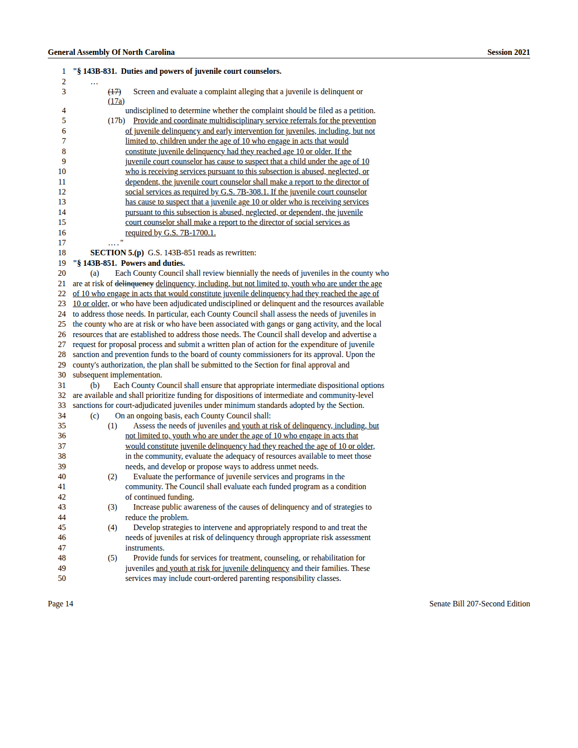General Assembly Of North Carolina
Session 2021
| 1 | "§ 143B-831. Duties and powers of juvenile court counselors. |
| 2 | … |
| 3 | (17) (17a) Screen and evaluate a complaint alleging that a juvenile is delinquent or |
| 4 | undisciplined to determine whether the complaint should be filed as a petition. |
| 5 | (17b) Provide and coordinate multidisciplinary service referrals for the prevention |
| 6 | of juvenile delinquency and early intervention for juveniles, including, but not |
| 7 | limited to, children under the age of 10 who engage in acts that would |
| 8 | constitute juvenile delinquency had they reached age 10 or older. If the |
| 9 | juvenile court counselor has cause to suspect that a child under the age of 10 |
| 10 | who is receiving services pursuant to this subsection is abused, neglected, or |
| 11 | dependent, the juvenile court counselor shall make a report to the director of |
| 12 | social services as required by G.S. 7B-308.1. If the juvenile court counselor |
| 13 | has cause to suspect that a juvenile age 10 or older who is receiving services |
| 14 | pursuant to this subsection is abused, neglected, or dependent, the juvenile |
| 15 | court counselor shall make a report to the director of social services as |
| 16 | required by G.S. 7B-1700.1. |
| 17 | …. " |
| 18 | SECTION 5.(p) G.S. 143B-851 reads as rewritten: |
| 19 | "§ 143B-851. Powers and duties. |
| 20 | (a) Each County Council shall review biennially the needs of juveniles in the county who |
| 21 | are at risk of delinquency delinquency, including, but not limited to, youth who are under the age |
| 22 | of 10 who engage in acts that would constitute juvenile delinquency had they reached the age of |
| 23 | 10 or older, or who have been adjudicated undisciplined or delinquent and the resources available |
| 24 | to address those needs. In particular, each County Council shall assess the needs of juveniles in |
| 25 | the county who are at risk or who have been associated with gangs or gang activity, and the local |
| 26 | resources that are established to address those needs. The Council shall develop and advertise a |
| 27 | request for proposal process and submit a written plan of action for the expenditure of juvenile |
| 28 | sanction and prevention funds to the board of county commissioners for its approval. Upon the |
| 29 | county's authorization, the plan shall be submitted to the Section for final approval and |
| 30 | subsequent implementation. |
| 31 | (b) Each County Council shall ensure that appropriate intermediate dispositional options |
| 32 | are available and shall prioritize funding for dispositions of intermediate and community-level |
| 33 | sanctions for court-adjudicated juveniles under minimum standards adopted by the Section. |
| 34 | (c) On an ongoing basis, each County Council shall: |
| 35 | (1) Assess the needs of juveniles and youth at risk of delinquency, including, but |
| 36 | not limited to, youth who are under the age of 10 who engage in acts that |
| 37 | would constitute juvenile delinquency had they reached the age of 10 or older, |
| 38 | in the community, evaluate the adequacy of resources available to meet those |
| 39 | needs, and develop or propose ways to address unmet needs. |
| 40 | (2) Evaluate the performance of juvenile services and programs in the |
| 41 | community. The Council shall evaluate each funded program as a condition |
| 42 | of continued funding. |
| 43 | (3) Increase public awareness of the causes of delinquency and of strategies to |
| 44 | reduce the problem. |
| 45 | (4) Develop strategies to intervene and appropriately respond to and treat the |
| 46 | needs of juveniles at risk of delinquency through appropriate risk assessment |
| 47 | instruments. |
| 48 | (5) Provide funds for services for treatment, counseling, or rehabilitation for |
| 49 | juveniles and youth at risk for juvenile delinquency and their families. These |
| 50 | services may include court-ordered parenting responsibility classes. |
Page 14
Senate Bill 207-Second Edition